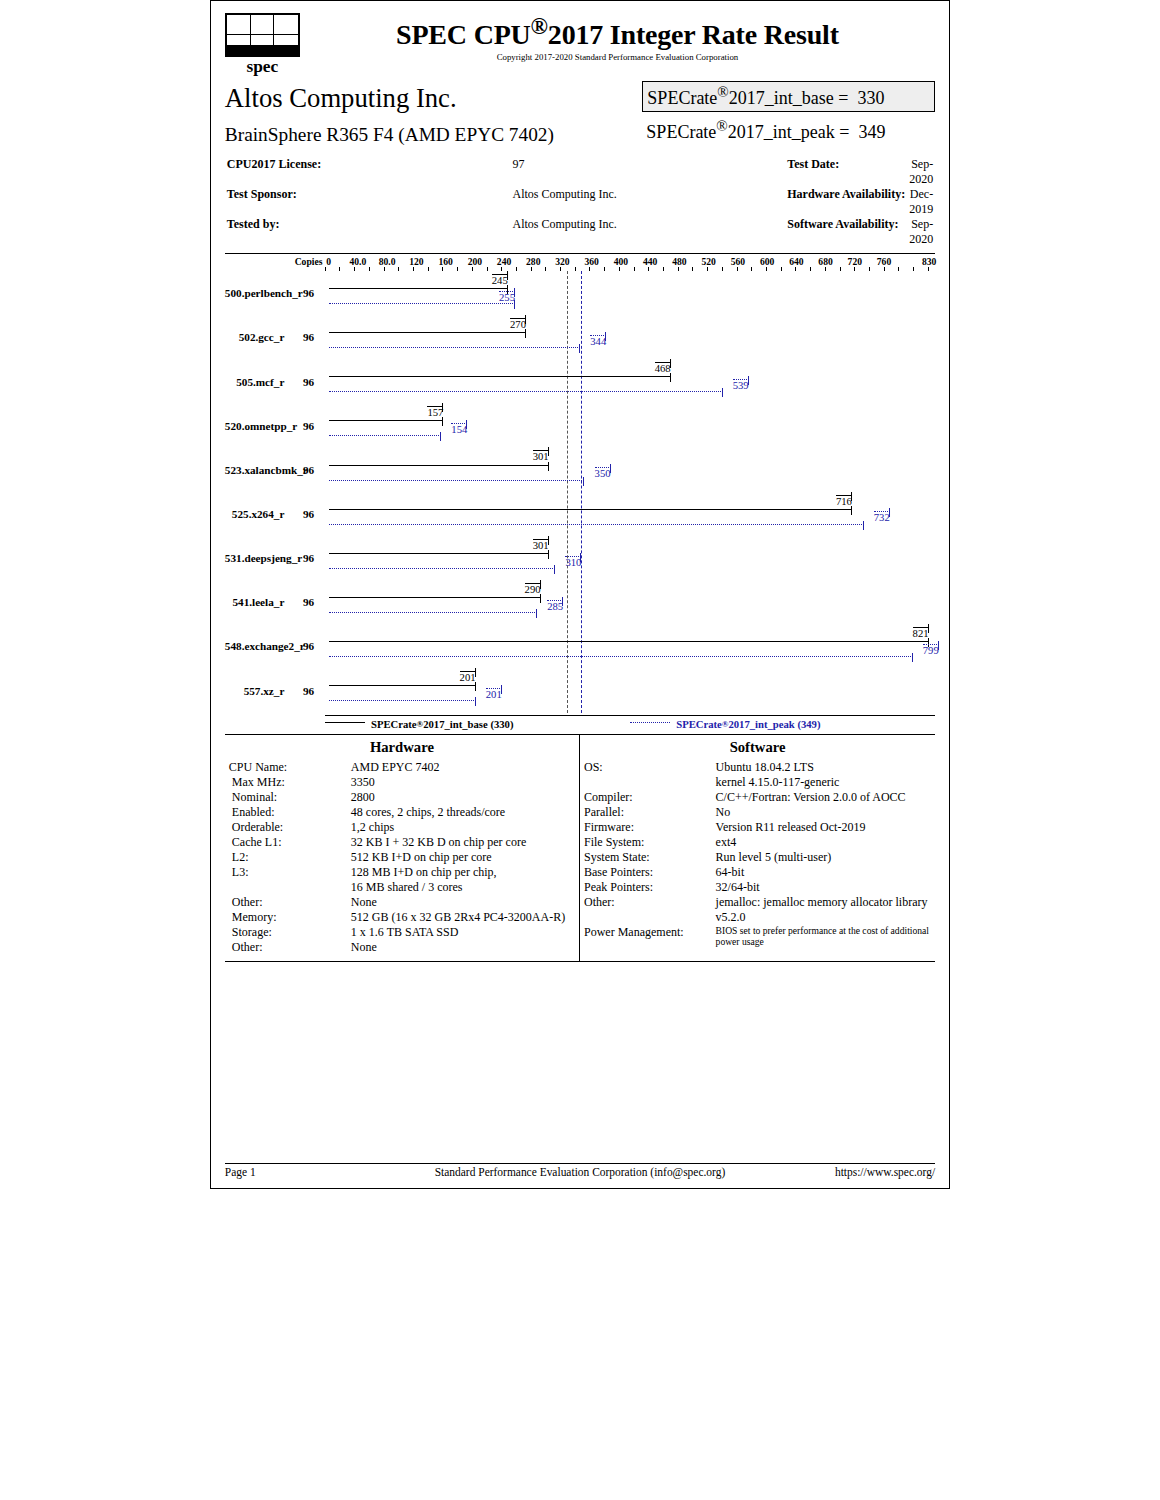spec
SPEC CPU®2017 Integer Rate Result
Copyright 2017-2020 Standard Performance Evaluation Corporation
Altos Computing Inc.
BrainSphere R365 F4 (AMD EPYC 7402)
SPECrate®2017_int_base = 330
SPECrate®2017_int_peak = 349
| CPU2017 License: | 97 | Test Date: | Sep-2020 |
| Test Sponsor: | Altos Computing Inc. | Hardware Availability: | Dec-2019 |
| Tested by: | Altos Computing Inc. | Software Availability: | Sep-2020 |
Copies
0 40.0 80.0 120 160 200 240 280 320 360 400 440 480 520 560 600 640 680 720 760 830
500.perlbench_r
96
245
255
502.gcc_r
96
270
344
505.mcf_r
96
468
539
520.omnetpp_r
96
157
154
523.xalancbmk_r
96
301
350
525.x264_r
96
716
732
531.deepsjeng_r
96
301
310
541.leela_r
96
290
285
548.exchange2_r
96
821
799
557.xz_r
96
201
201
SPECrate®2017_int_base (330)
SPECrate®2017_int_peak (349)
Hardware
| CPU Name: | AMD EPYC 7402 |
| Max MHz: | 3350 |
| Nominal: | 2800 |
| Enabled: | 48 cores, 2 chips, 2 threads/core |
| Orderable: | 1,2 chips |
| Cache L1: | 32 KB I + 32 KB D on chip per core |
| L2: | 512 KB I+D on chip per core |
| L3: | 128 MB I+D on chip per chip, |
| | 16 MB shared / 3 cores |
| Other: | None |
| Memory: | 512 GB (16 x 32 GB 2Rx4 PC4-3200AA-R) |
| Storage: | 1 x 1.6 TB SATA SSD |
| Other: | None |
Software
| OS: | Ubuntu 18.04.2 LTS |
| | kernel 4.15.0-117-generic |
| Compiler: | C/C++/Fortran: Version 2.0.0 of AOCC |
| Parallel: | No |
| Firmware: | Version R11 released Oct-2019 |
| File System: | ext4 |
| System State: | Run level 5 (multi-user) |
| Base Pointers: | 64-bit |
| Peak Pointers: | 32/64-bit |
| Other: | jemalloc: jemalloc memory allocator library v5.2.0 |
| Power Management: | BIOS set to prefer performance at the cost of additional power usage |
Page 1
Standard Performance Evaluation Corporation (info@spec.org)
https://www.spec.org/